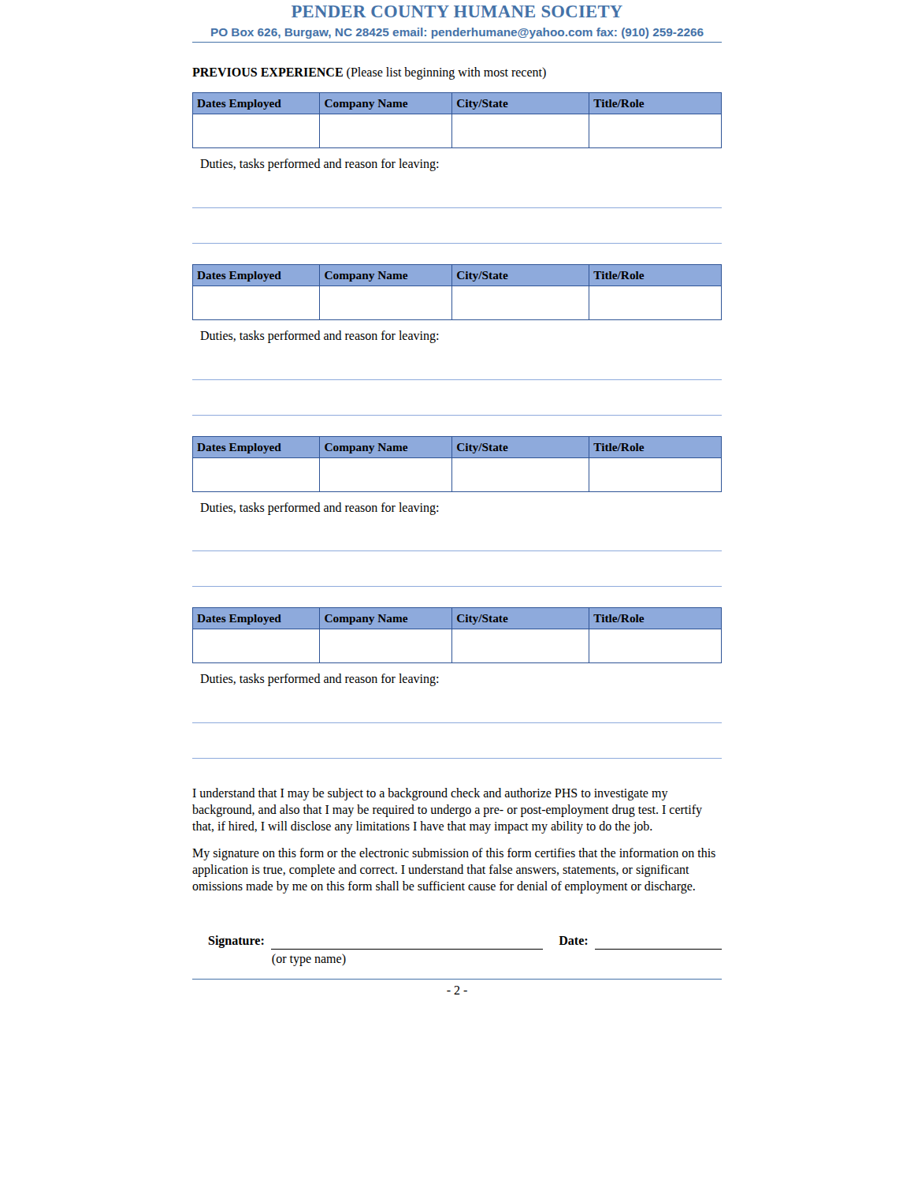PENDER COUNTY HUMANE SOCIETY
PO Box 626, Burgaw, NC 28425 email: penderhumane@yahoo.com fax: (910) 259-2266
PREVIOUS EXPERIENCE (Please list beginning with most recent)
| Dates Employed | Company Name | City/State | Title/Role |
| --- | --- | --- | --- |
Duties, tasks performed and reason for leaving:
| Dates Employed | Company Name | City/State | Title/Role |
| --- | --- | --- | --- |
Duties, tasks performed and reason for leaving:
| Dates Employed | Company Name | City/State | Title/Role |
| --- | --- | --- | --- |
Duties, tasks performed and reason for leaving:
| Dates Employed | Company Name | City/State | Title/Role |
| --- | --- | --- | --- |
Duties, tasks performed and reason for leaving:
I understand that I may be subject to a background check and authorize PHS to investigate my background, and also that I may be required to undergo a pre- or post-employment drug test. I certify that, if hired, I will disclose any limitations I have that may impact my ability to do the job.
My signature on this form or the electronic submission of this form certifies that the information on this application is true, complete and correct. I understand that false answers, statements, or significant omissions made by me on this form shall be sufficient cause for denial of employment or discharge.
Signature: Date:
(or type name)
- 2 -